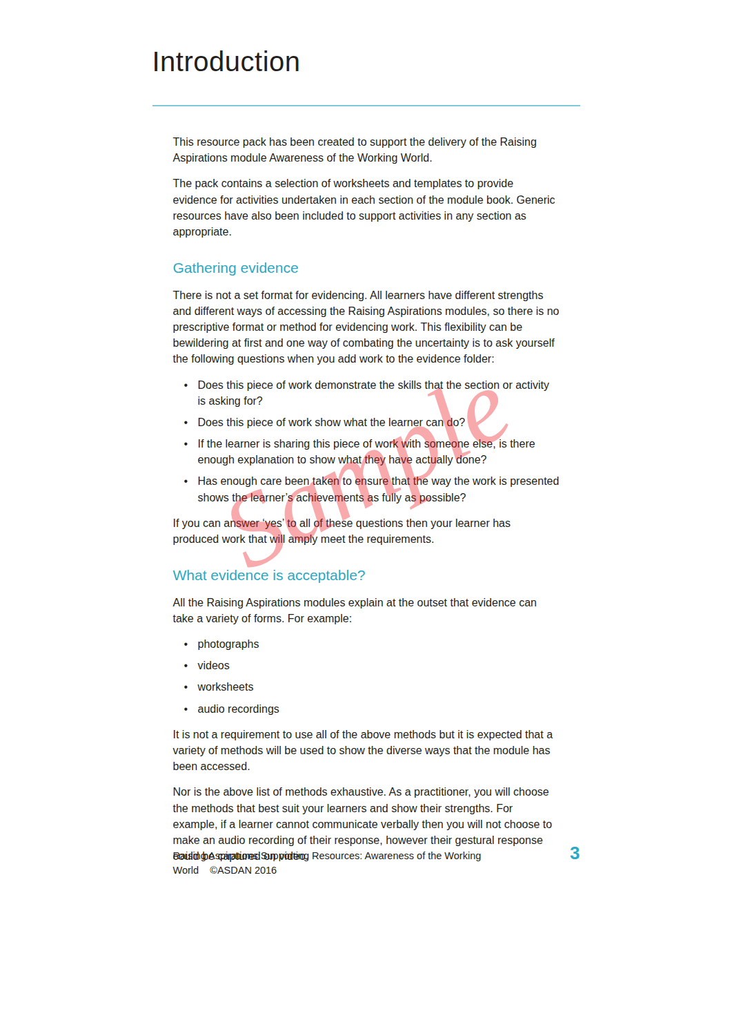Introduction
This resource pack has been created to support the delivery of the Raising Aspirations module Awareness of the Working World.
The pack contains a selection of worksheets and templates to provide evidence for activities undertaken in each section of the module book. Generic resources have also been included to support activities in any section as appropriate.
Gathering evidence
There is not a set format for evidencing. All learners have different strengths and different ways of accessing the Raising Aspirations modules, so there is no prescriptive format or method for evidencing work. This flexibility can be bewildering at first and one way of combating the uncertainty is to ask yourself the following questions when you add work to the evidence folder:
Does this piece of work demonstrate the skills that the section or activity is asking for?
Does this piece of work show what the learner can do?
If the learner is sharing this piece of work with someone else, is there enough explanation to show what they have actually done?
Has enough care been taken to ensure that the way the work is presented shows the learner’s achievements as fully as possible?
If you can answer ‘yes’ to all of these questions then your learner has produced work that will amply meet the requirements.
What evidence is acceptable?
All the Raising Aspirations modules explain at the outset that evidence can take a variety of forms. For example:
photographs
videos
worksheets
audio recordings
It is not a requirement to use all of the above methods but it is expected that a variety of methods will be used to show the diverse ways that the module has been accessed.
Nor is the above list of methods exhaustive. As a practitioner, you will choose the methods that best suit your learners and show their strengths. For example, if a learner cannot communicate verbally then you will not choose to make an audio recording of their response, however their gestural response could be captured on video.
Sample
Raising Aspirations Supporting Resources: Awareness of the Working World ©ASDAN 2016 3